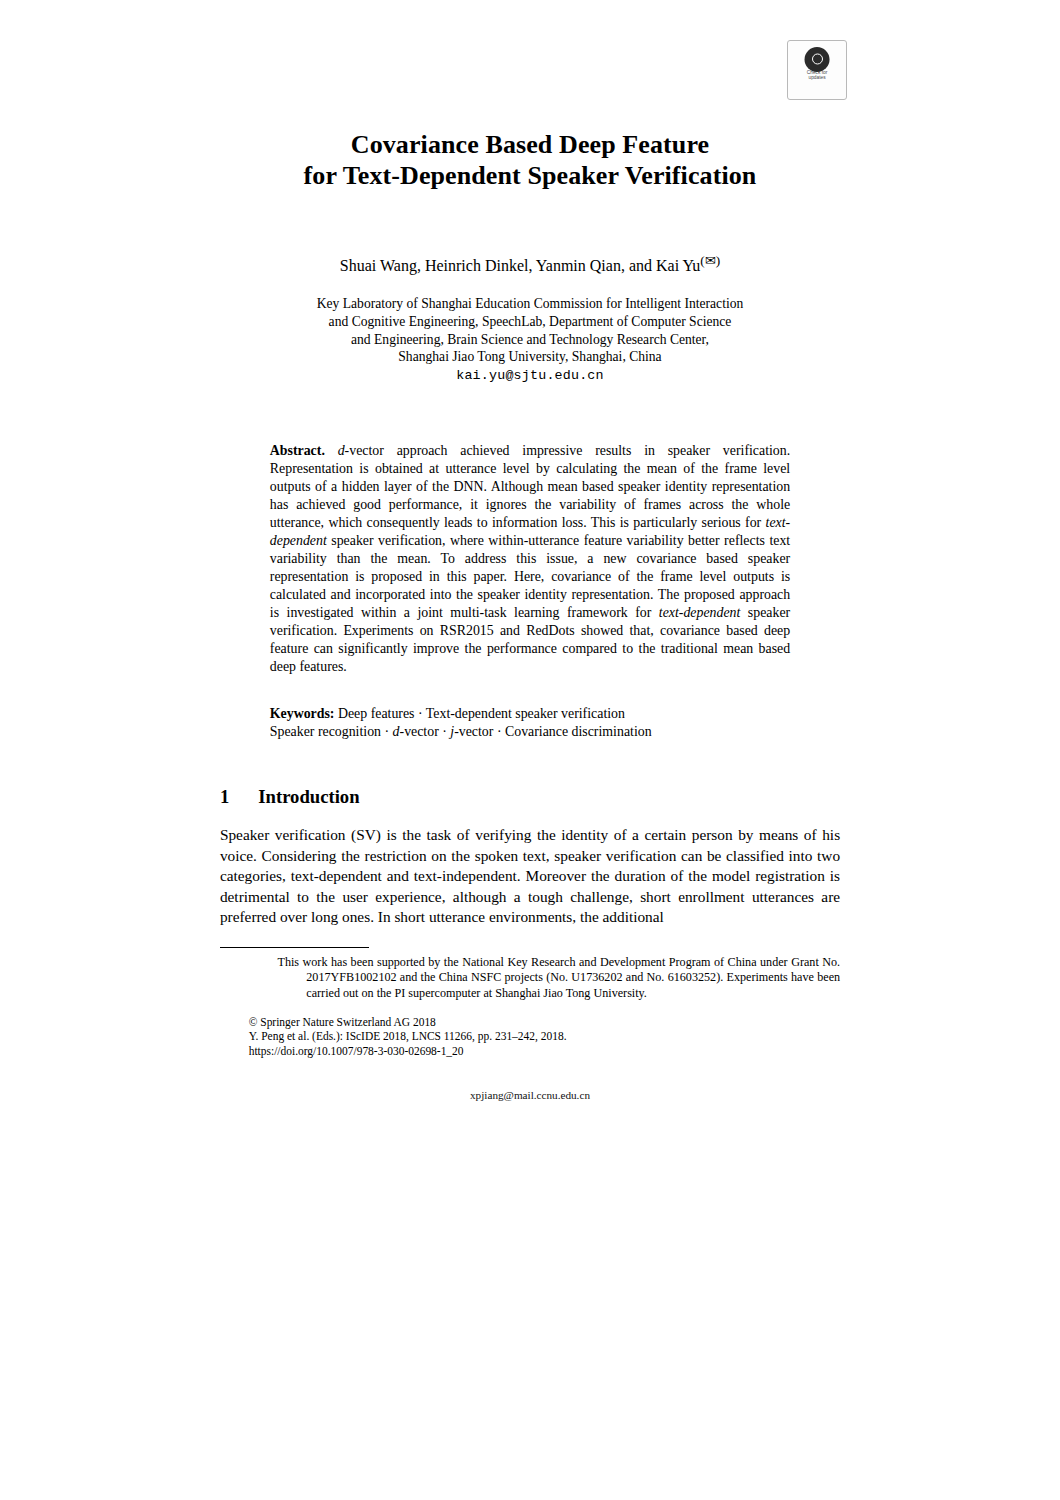Check for
updates
Covariance Based Deep Feature
for Text-Dependent Speaker Verification
Shuai Wang, Heinrich Dinkel, Yanmin Qian, and Kai Yu(✉)
Key Laboratory of Shanghai Education Commission for Intelligent Interaction
and Cognitive Engineering, SpeechLab, Department of Computer Science
and Engineering, Brain Science and Technology Research Center,
Shanghai Jiao Tong University, Shanghai, China
kai.yu@sjtu.edu.cn
Abstract. d-vector approach achieved impressive results in speaker verification. Representation is obtained at utterance level by calculating the mean of the frame level outputs of a hidden layer of the DNN. Although mean based speaker identity representation has achieved good performance, it ignores the variability of frames across the whole utterance, which consequently leads to information loss. This is particularly serious for text-dependent speaker verification, where within-utterance feature variability better reflects text variability than the mean. To address this issue, a new covariance based speaker representation is proposed in this paper. Here, covariance of the frame level outputs is calculated and incorporated into the speaker identity representation. The proposed approach is investigated within a joint multi-task learning framework for text-dependent speaker verification. Experiments on RSR2015 and RedDots showed that, covariance based deep feature can significantly improve the performance compared to the traditional mean based deep features.
Keywords: Deep features · Text-dependent speaker verification
Speaker recognition · d-vector · j-vector · Covariance discrimination
1 Introduction
Speaker verification (SV) is the task of verifying the identity of a certain person by means of his voice. Considering the restriction on the spoken text, speaker verification can be classified into two categories, text-dependent and text-independent. Moreover the duration of the model registration is detrimental to the user experience, although a tough challenge, short enrollment utterances are preferred over long ones. In short utterance environments, the additional
This work has been supported by the National Key Research and Development Program of China under Grant No. 2017YFB1002102 and the China NSFC projects (No. U1736202 and No. 61603252). Experiments have been carried out on the PI supercomputer at Shanghai Jiao Tong University.
© Springer Nature Switzerland AG 2018
Y. Peng et al. (Eds.): IScIDE 2018, LNCS 11266, pp. 231–242, 2018.
https://doi.org/10.1007/978-3-030-02698-1_20
xpjiang@mail.ccnu.edu.cn